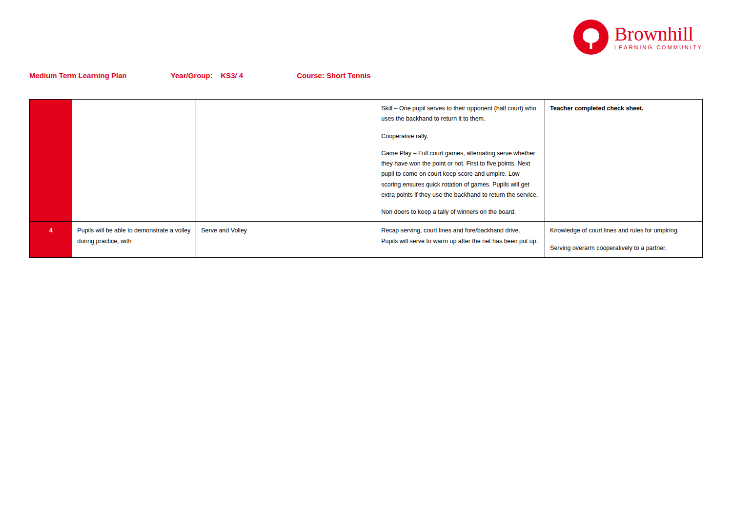Brownhill LEARNING COMMUNITY
Medium Term Learning Plan Year/Group: KS3/ 4 Course: Short Tennis
| | | | Skill – One pupil serves to their opponent (half court) who uses the backhand to return it to them. Cooperative rally. Game Play – Full court games, alternating serve whether they have won the point or not. First to five points. Next pupil to come on court keep score and umpire. Low scoring ensures quick rotation of games. Pupils will get extra points if they use the backhand to return the service. Non doers to keep a tally of winners on the board. | Teacher completed check sheet. |
| 4 | Pupils will be able to demonstrate a volley during practice, with | Serve and Volley | Recap serving, court lines and fore/backhand drive. Pupils will serve to warm up after the net has been put up. | Knowledge of court lines and rules for umpiring. Serving overarm cooperatively to a partner. |